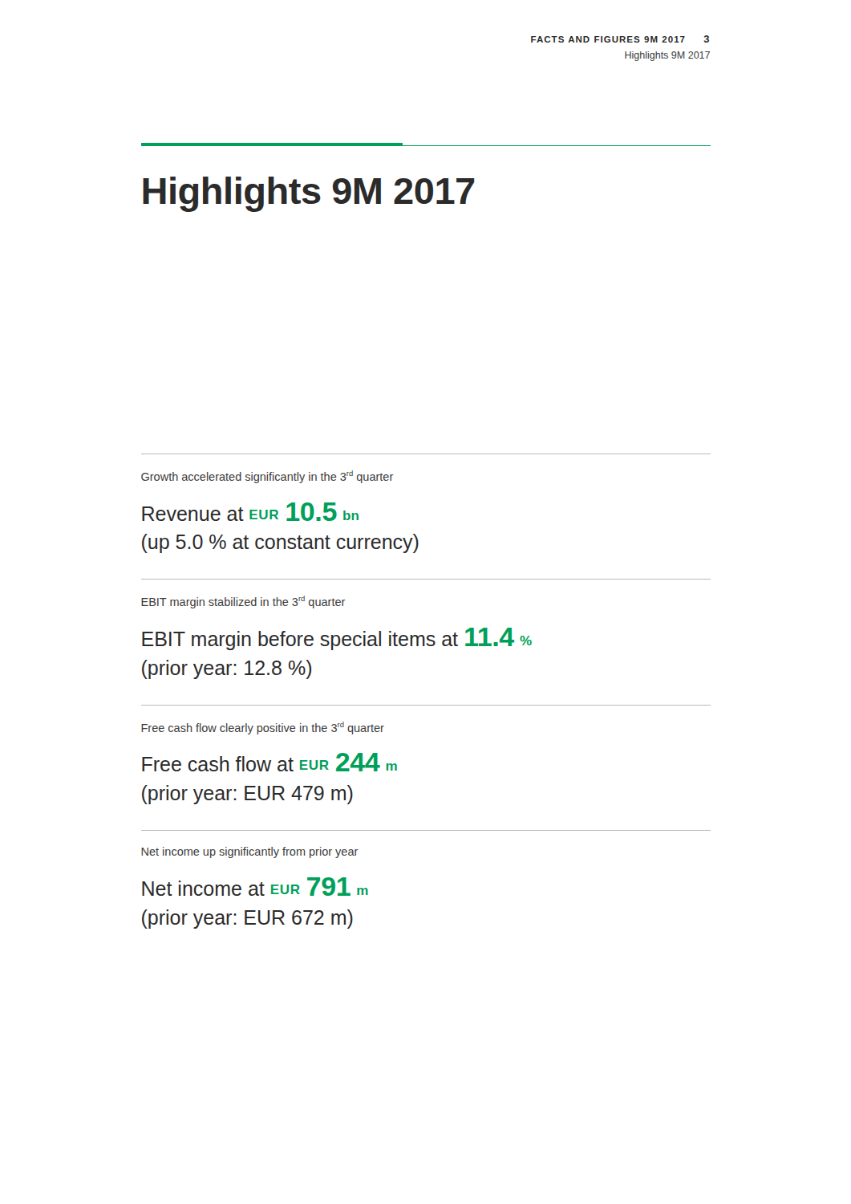Facts and Figures 9M 2017 3
Highlights 9M 2017
Highlights 9M 2017
Growth accelerated significantly in the 3rd quarter
Revenue at EUR 10.5 bn (up 5.0 % at constant currency)
EBIT margin stabilized in the 3rd quarter
EBIT margin before special items at 11.4 % (prior year: 12.8 %)
Free cash flow clearly positive in the 3rd quarter
Free cash flow at EUR 244 m (prior year: EUR 479 m)
Net income up significantly from prior year
Net income at EUR 791 m (prior year: EUR 672 m)